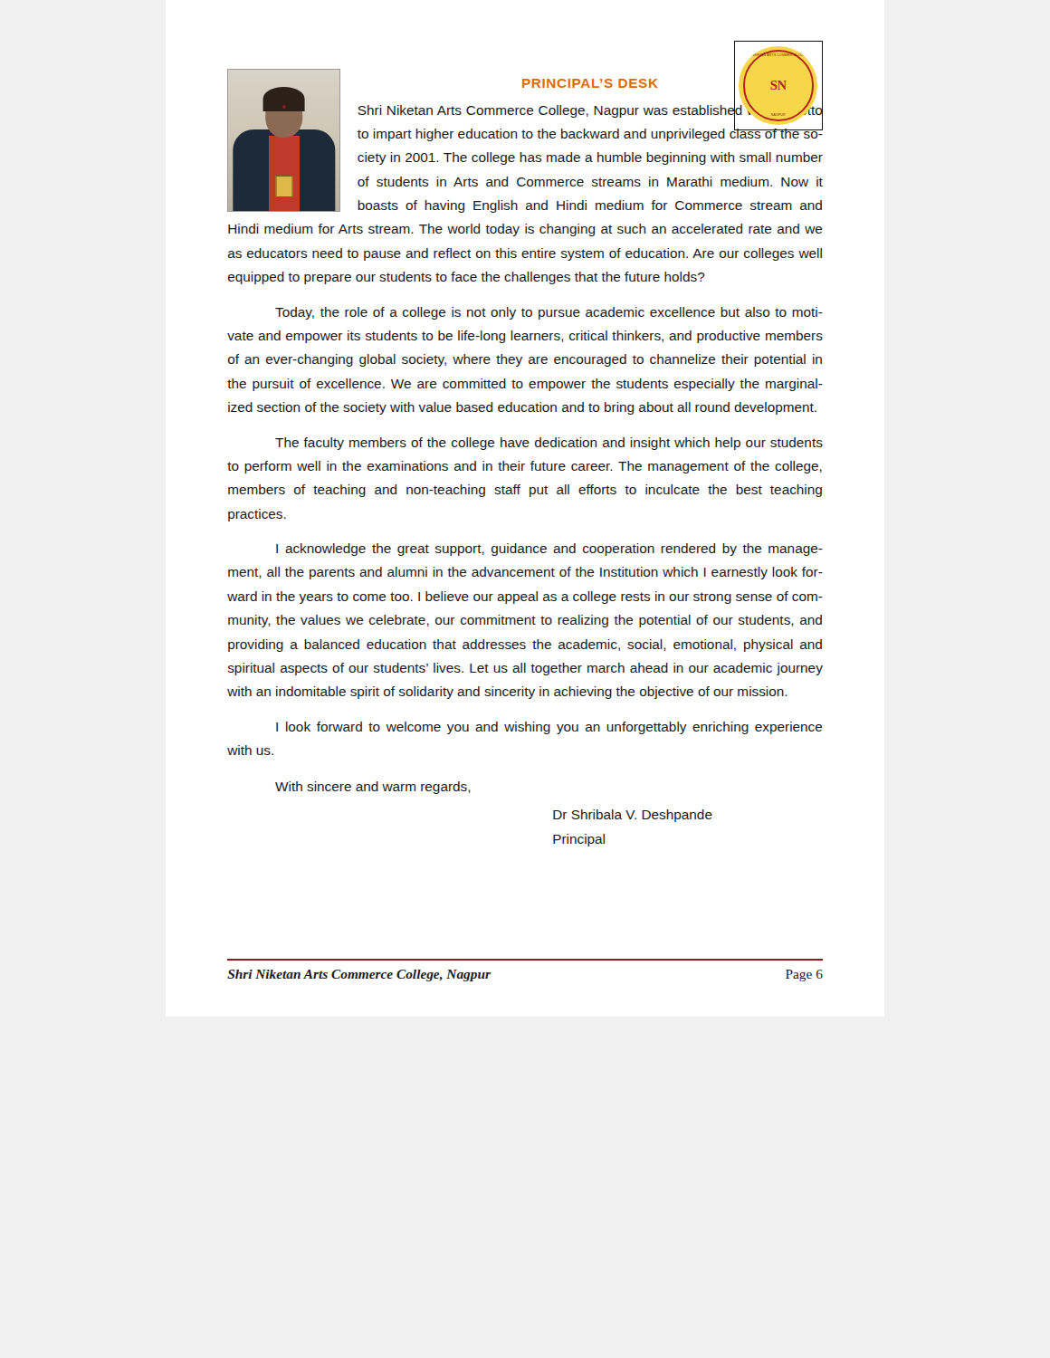SHRI NIKETAN ARTS COMMERCE COLLEGE
SN
NAGPUR
PRINCIPAL’S DESK
Shri Niketan Arts Commerce College, Nagpur was established with a motto to impart higher education to the backward and unprivileged class of the society in 2001. The college has made a humble beginning with small number of students in Arts and Commerce streams in Marathi medium. Now it boasts of having English and Hindi medium for Commerce stream and Hindi medium for Arts stream. The world today is changing at such an accelerated rate and we as educators need to pause and reflect on this entire system of education. Are our colleges well equipped to prepare our students to face the challenges that the future holds?
Today, the role of a college is not only to pursue academic excellence but also to motivate and empower its students to be life-long learners, critical thinkers, and productive members of an ever-changing global society, where they are encouraged to channelize their potential in the pursuit of excellence. We are committed to empower the students especially the marginalized section of the society with value based education and to bring about all round development.
The faculty members of the college have dedication and insight which help our students to perform well in the examinations and in their future career. The management of the college, members of teaching and non-teaching staff put all efforts to inculcate the best teaching practices.
I acknowledge the great support, guidance and cooperation rendered by the management, all the parents and alumni in the advancement of the Institution which I earnestly look forward in the years to come too. I believe our appeal as a college rests in our strong sense of community, the values we celebrate, our commitment to realizing the potential of our students, and providing a balanced education that addresses the academic, social, emotional, physical and spiritual aspects of our students’ lives. Let us all together march ahead in our academic journey with an indomitable spirit of solidarity and sincerity in achieving the objective of our mission.
I look forward to welcome you and wishing you an unforgettably enriching experience with us.
With sincere and warm regards,
Dr Shribala V. Deshpande
Principal
Shri Niketan Arts Commerce College, Nagpur
Page 6